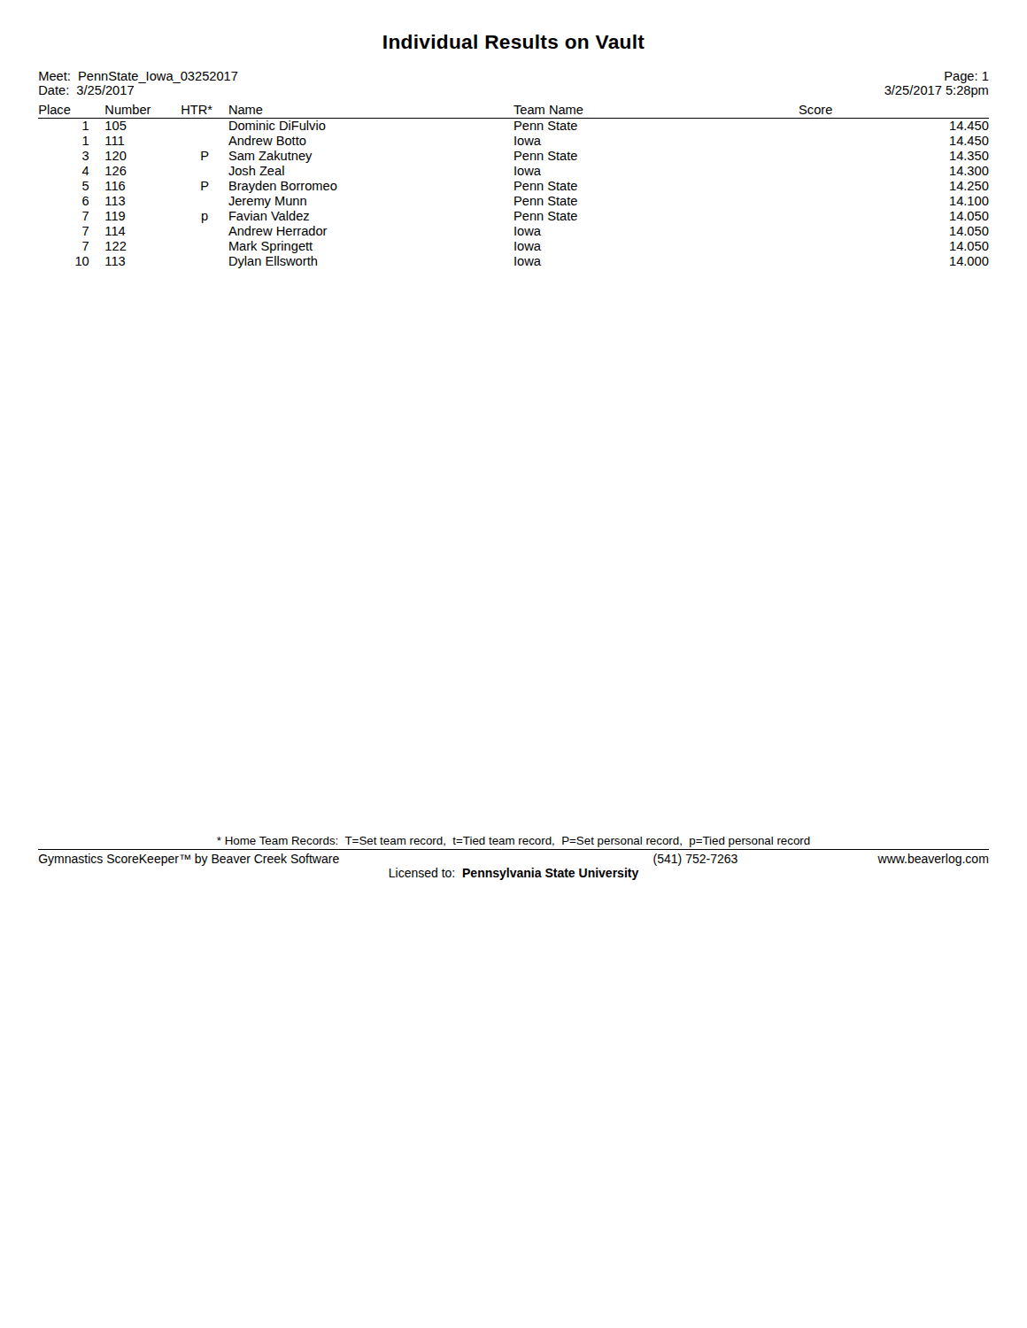Individual Results on Vault
| Meet: PennState_Iowa_03252017 | Page: 1 |
| Date: 3/25/2017 | 3/25/2017 5:28pm |
| Place | Number | HTR* | Name | Team Name | Score |
| --- | --- | --- | --- | --- | --- |
| 1 | 105 | | Dominic DiFulvio | Penn State | 14.450 |
| 1 | 111 | | Andrew Botto | Iowa | 14.450 |
| 3 | 120 | P | Sam Zakutney | Penn State | 14.350 |
| 4 | 126 | | Josh Zeal | Iowa | 14.300 |
| 5 | 116 | P | Brayden Borromeo | Penn State | 14.250 |
| 6 | 113 | | Jeremy Munn | Penn State | 14.100 |
| 7 | 119 | p | Favian Valdez | Penn State | 14.050 |
| 7 | 114 | | Andrew Herrador | Iowa | 14.050 |
| 7 | 122 | | Mark Springett | Iowa | 14.050 |
| 10 | 113 | | Dylan Ellsworth | Iowa | 14.000 |
* Home Team Records: T=Set team record, t=Tied team record, P=Set personal record, p=Tied personal record
| Gymnastics ScoreKeeper™ by Beaver Creek Software | (541) 752-7263 | www.beaverlog.com |
Licensed to: Pennsylvania State University